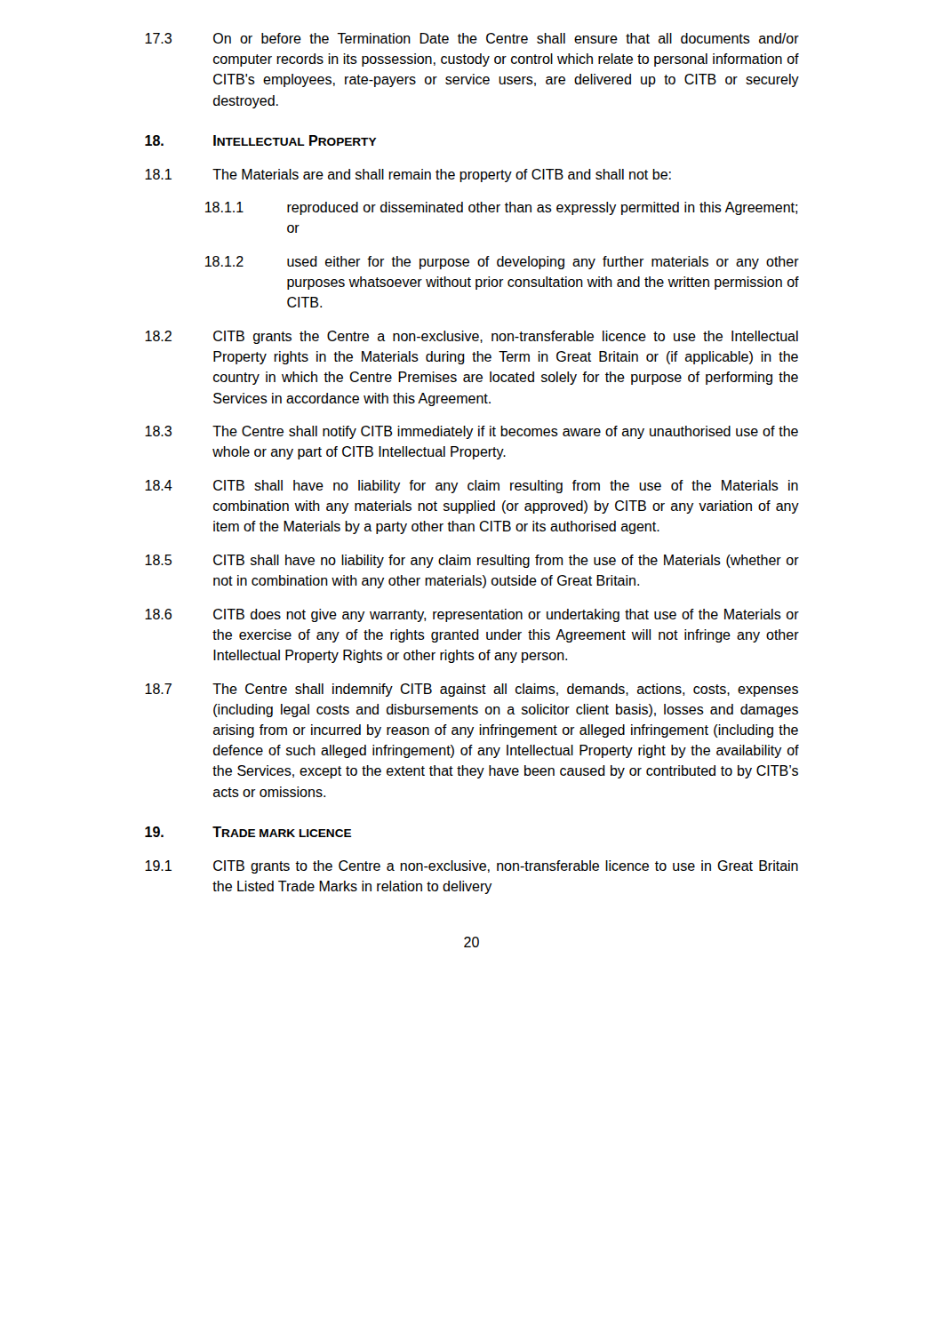17.3
On or before the Termination Date the Centre shall ensure that all documents and/or computer records in its possession, custody or control which relate to personal information of CITB's employees, rate-payers or service users, are delivered up to CITB or securely destroyed.
18.
INTELLECTUAL PROPERTY
18.1
The Materials are and shall remain the property of CITB and shall not be:
18.1.1
reproduced or disseminated other than as expressly permitted in this Agreement; or
18.1.2
used either for the purpose of developing any further materials or any other purposes whatsoever without prior consultation with and the written permission of CITB.
18.2
CITB grants the Centre a non-exclusive, non-transferable licence to use the Intellectual Property rights in the Materials during the Term in Great Britain or (if applicable) in the country in which the Centre Premises are located solely for the purpose of performing the Services in accordance with this Agreement.
18.3
The Centre shall notify CITB immediately if it becomes aware of any unauthorised use of the whole or any part of CITB Intellectual Property.
18.4
CITB shall have no liability for any claim resulting from the use of the Materials in combination with any materials not supplied (or approved) by CITB or any variation of any item of the Materials by a party other than CITB or its authorised agent.
18.5
CITB shall have no liability for any claim resulting from the use of the Materials (whether or not in combination with any other materials) outside of Great Britain.
18.6
CITB does not give any warranty, representation or undertaking that use of the Materials or the exercise of any of the rights granted under this Agreement will not infringe any other Intellectual Property Rights or other rights of any person.
18.7
The Centre shall indemnify CITB against all claims, demands, actions, costs, expenses (including legal costs and disbursements on a solicitor client basis), losses and damages arising from or incurred by reason of any infringement or alleged infringement (including the defence of such alleged infringement) of any Intellectual Property right by the availability of the Services, except to the extent that they have been caused by or contributed to by CITB’s acts or omissions.
19.
TRADE MARK LICENCE
19.1
CITB grants to the Centre a non-exclusive, non-transferable licence to use in Great Britain the Listed Trade Marks in relation to delivery
20